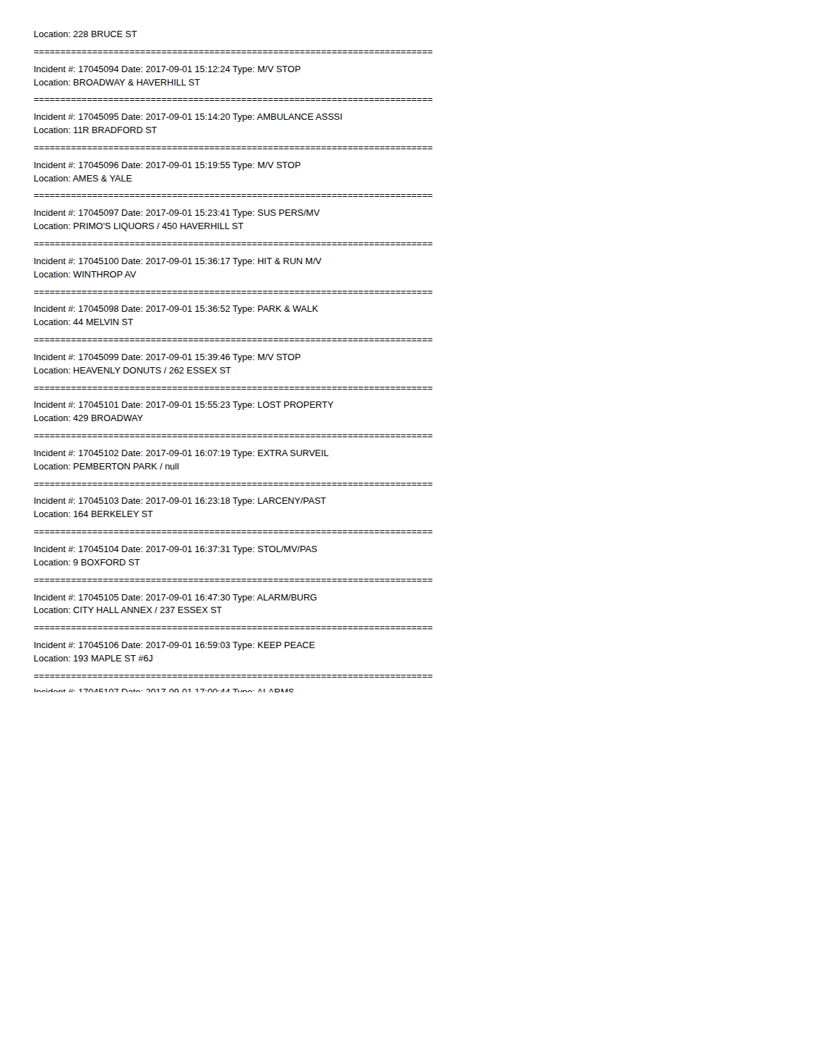Location: 228 BRUCE ST
===========================================================================
Incident #: 17045094 Date: 2017-09-01 15:12:24 Type: M/V STOP
Location: BROADWAY & HAVERHILL ST
===========================================================================
Incident #: 17045095 Date: 2017-09-01 15:14:20 Type: AMBULANCE ASSSI
Location: 11R BRADFORD ST
===========================================================================
Incident #: 17045096 Date: 2017-09-01 15:19:55 Type: M/V STOP
Location: AMES & YALE
===========================================================================
Incident #: 17045097 Date: 2017-09-01 15:23:41 Type: SUS PERS/MV
Location: PRIMO'S LIQUORS / 450 HAVERHILL ST
===========================================================================
Incident #: 17045100 Date: 2017-09-01 15:36:17 Type: HIT & RUN M/V
Location: WINTHROP AV
===========================================================================
Incident #: 17045098 Date: 2017-09-01 15:36:52 Type: PARK & WALK
Location: 44 MELVIN ST
===========================================================================
Incident #: 17045099 Date: 2017-09-01 15:39:46 Type: M/V STOP
Location: HEAVENLY DONUTS / 262 ESSEX ST
===========================================================================
Incident #: 17045101 Date: 2017-09-01 15:55:23 Type: LOST PROPERTY
Location: 429 BROADWAY
===========================================================================
Incident #: 17045102 Date: 2017-09-01 16:07:19 Type: EXTRA SURVEIL
Location: PEMBERTON PARK / null
===========================================================================
Incident #: 17045103 Date: 2017-09-01 16:23:18 Type: LARCENY/PAST
Location: 164 BERKELEY ST
===========================================================================
Incident #: 17045104 Date: 2017-09-01 16:37:31 Type: STOL/MV/PAS
Location: 9 BOXFORD ST
===========================================================================
Incident #: 17045105 Date: 2017-09-01 16:47:30 Type: ALARM/BURG
Location: CITY HALL ANNEX / 237 ESSEX ST
===========================================================================
Incident #: 17045106 Date: 2017-09-01 16:59:03 Type: KEEP PEACE
Location: 193 MAPLE ST #6J
===========================================================================
Incident #: 17045107 Date: 2017-09-01 17:00:44 Type: ALARMS